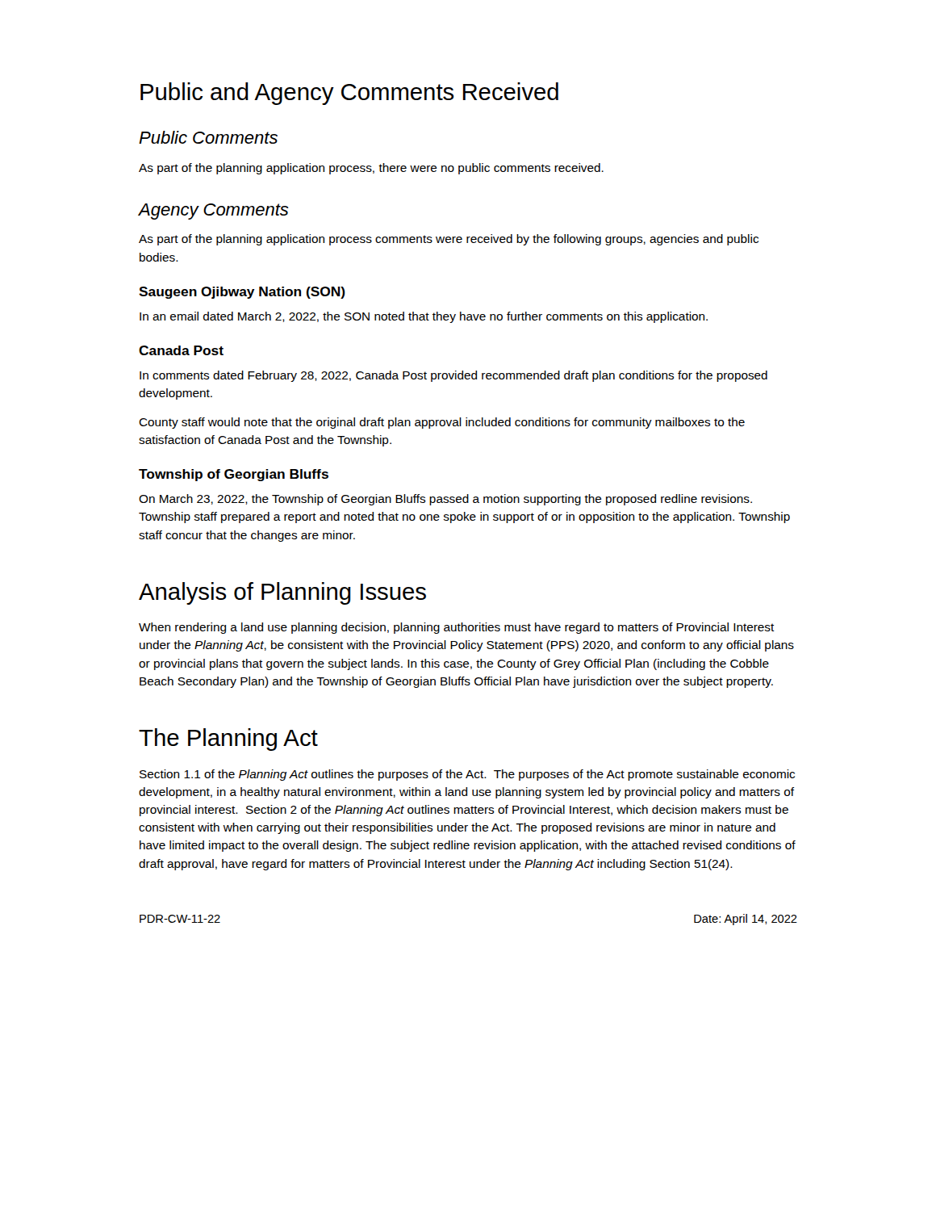Public and Agency Comments Received
Public Comments
As part of the planning application process, there were no public comments received.
Agency Comments
As part of the planning application process comments were received by the following groups, agencies and public bodies.
Saugeen Ojibway Nation (SON)
In an email dated March 2, 2022, the SON noted that they have no further comments on this application.
Canada Post
In comments dated February 28, 2022, Canada Post provided recommended draft plan conditions for the proposed development.
County staff would note that the original draft plan approval included conditions for community mailboxes to the satisfaction of Canada Post and the Township.
Township of Georgian Bluffs
On March 23, 2022, the Township of Georgian Bluffs passed a motion supporting the proposed redline revisions. Township staff prepared a report and noted that no one spoke in support of or in opposition to the application. Township staff concur that the changes are minor.
Analysis of Planning Issues
When rendering a land use planning decision, planning authorities must have regard to matters of Provincial Interest under the Planning Act, be consistent with the Provincial Policy Statement (PPS) 2020, and conform to any official plans or provincial plans that govern the subject lands. In this case, the County of Grey Official Plan (including the Cobble Beach Secondary Plan) and the Township of Georgian Bluffs Official Plan have jurisdiction over the subject property.
The Planning Act
Section 1.1 of the Planning Act outlines the purposes of the Act. The purposes of the Act promote sustainable economic development, in a healthy natural environment, within a land use planning system led by provincial policy and matters of provincial interest. Section 2 of the Planning Act outlines matters of Provincial Interest, which decision makers must be consistent with when carrying out their responsibilities under the Act. The proposed revisions are minor in nature and have limited impact to the overall design. The subject redline revision application, with the attached revised conditions of draft approval, have regard for matters of Provincial Interest under the Planning Act including Section 51(24).
PDR-CW-11-22 Date: April 14, 2022